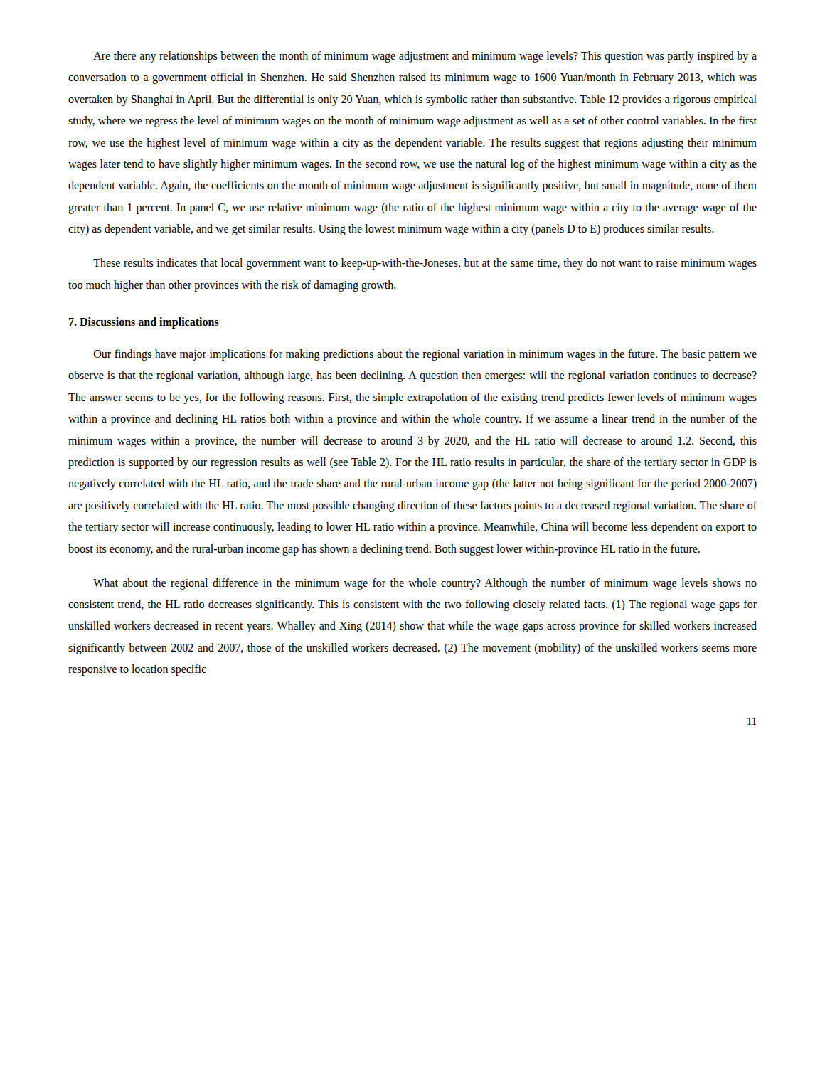Are there any relationships between the month of minimum wage adjustment and minimum wage levels? This question was partly inspired by a conversation to a government official in Shenzhen. He said Shenzhen raised its minimum wage to 1600 Yuan/month in February 2013, which was overtaken by Shanghai in April. But the differential is only 20 Yuan, which is symbolic rather than substantive. Table 12 provides a rigorous empirical study, where we regress the level of minimum wages on the month of minimum wage adjustment as well as a set of other control variables. In the first row, we use the highest level of minimum wage within a city as the dependent variable. The results suggest that regions adjusting their minimum wages later tend to have slightly higher minimum wages. In the second row, we use the natural log of the highest minimum wage within a city as the dependent variable. Again, the coefficients on the month of minimum wage adjustment is significantly positive, but small in magnitude, none of them greater than 1 percent. In panel C, we use relative minimum wage (the ratio of the highest minimum wage within a city to the average wage of the city) as dependent variable, and we get similar results. Using the lowest minimum wage within a city (panels D to E) produces similar results.
These results indicates that local government want to keep-up-with-the-Joneses, but at the same time, they do not want to raise minimum wages too much higher than other provinces with the risk of damaging growth.
7. Discussions and implications
Our findings have major implications for making predictions about the regional variation in minimum wages in the future. The basic pattern we observe is that the regional variation, although large, has been declining. A question then emerges: will the regional variation continues to decrease? The answer seems to be yes, for the following reasons. First, the simple extrapolation of the existing trend predicts fewer levels of minimum wages within a province and declining HL ratios both within a province and within the whole country. If we assume a linear trend in the number of the minimum wages within a province, the number will decrease to around 3 by 2020, and the HL ratio will decrease to around 1.2. Second, this prediction is supported by our regression results as well (see Table 2). For the HL ratio results in particular, the share of the tertiary sector in GDP is negatively correlated with the HL ratio, and the trade share and the rural-urban income gap (the latter not being significant for the period 2000-2007) are positively correlated with the HL ratio. The most possible changing direction of these factors points to a decreased regional variation. The share of the tertiary sector will increase continuously, leading to lower HL ratio within a province. Meanwhile, China will become less dependent on export to boost its economy, and the rural-urban income gap has shown a declining trend. Both suggest lower within-province HL ratio in the future.
What about the regional difference in the minimum wage for the whole country? Although the number of minimum wage levels shows no consistent trend, the HL ratio decreases significantly. This is consistent with the two following closely related facts. (1) The regional wage gaps for unskilled workers decreased in recent years. Whalley and Xing (2014) show that while the wage gaps across province for skilled workers increased significantly between 2002 and 2007, those of the unskilled workers decreased. (2) The movement (mobility) of the unskilled workers seems more responsive to location specific
11